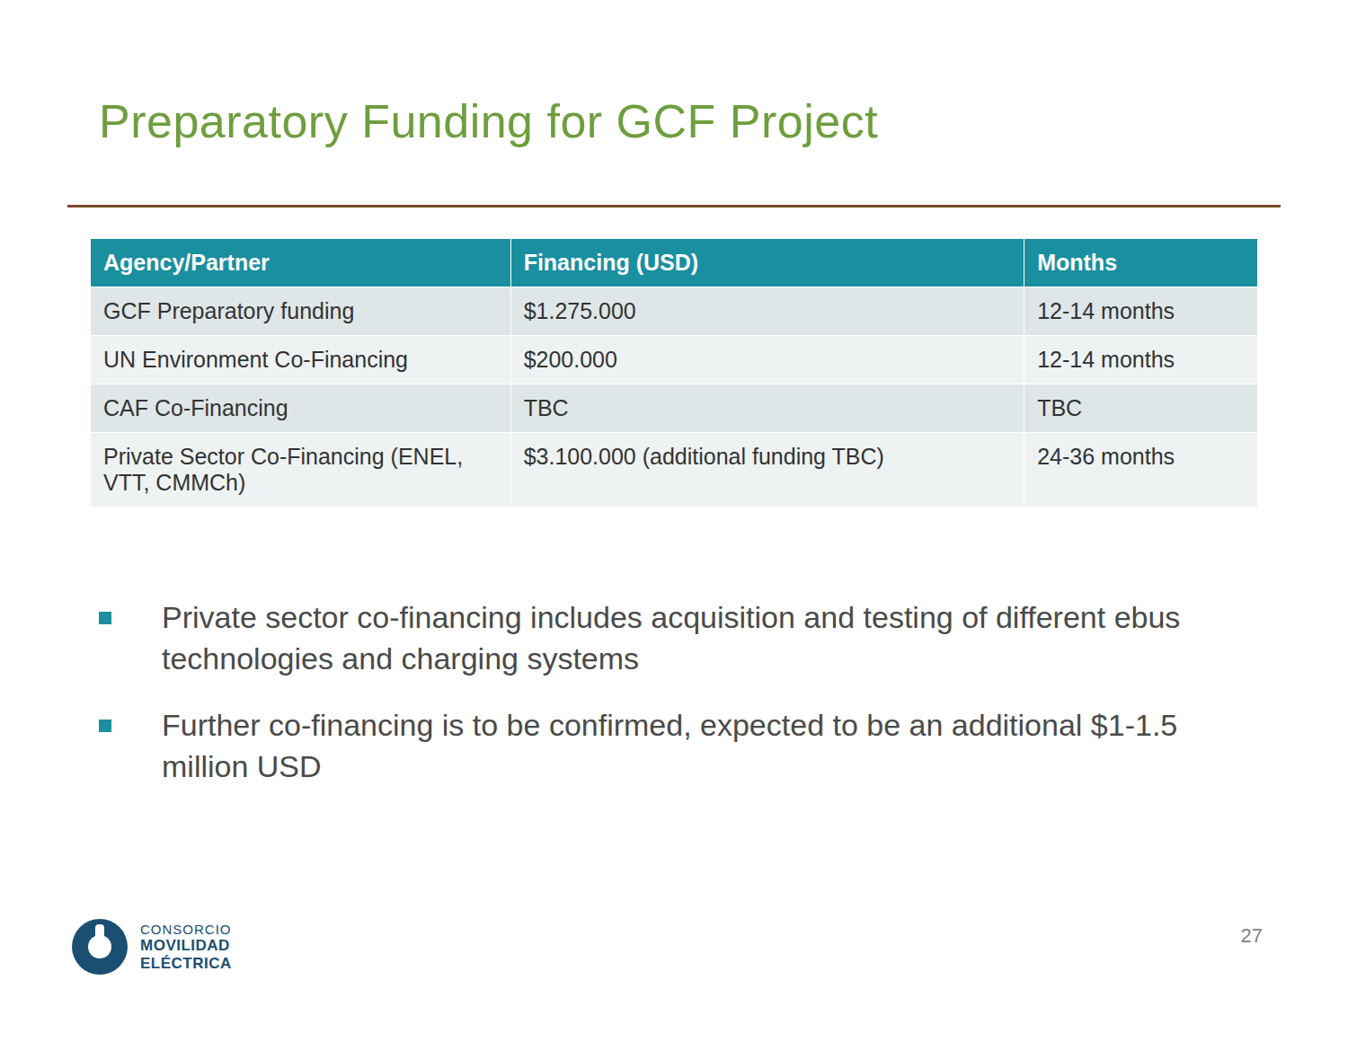Preparatory Funding for GCF Project
| Agency/Partner | Financing (USD) | Months |
| --- | --- | --- |
| GCF Preparatory funding | $1.275.000 | 12-14 months |
| UN Environment Co-Financing | $200.000 | 12-14 months |
| CAF Co-Financing | TBC | TBC |
| Private Sector Co-Financing (ENEL, VTT, CMMCh) | $3.100.000 (additional funding TBC) | 24-36 months |
Private sector co-financing includes acquisition and testing of different ebus technologies and charging systems
Further co-financing is to be confirmed, expected to be an additional $1-1.5 million USD
CONSORCIO
MOVILIDAD
ELÉCTRICA
27